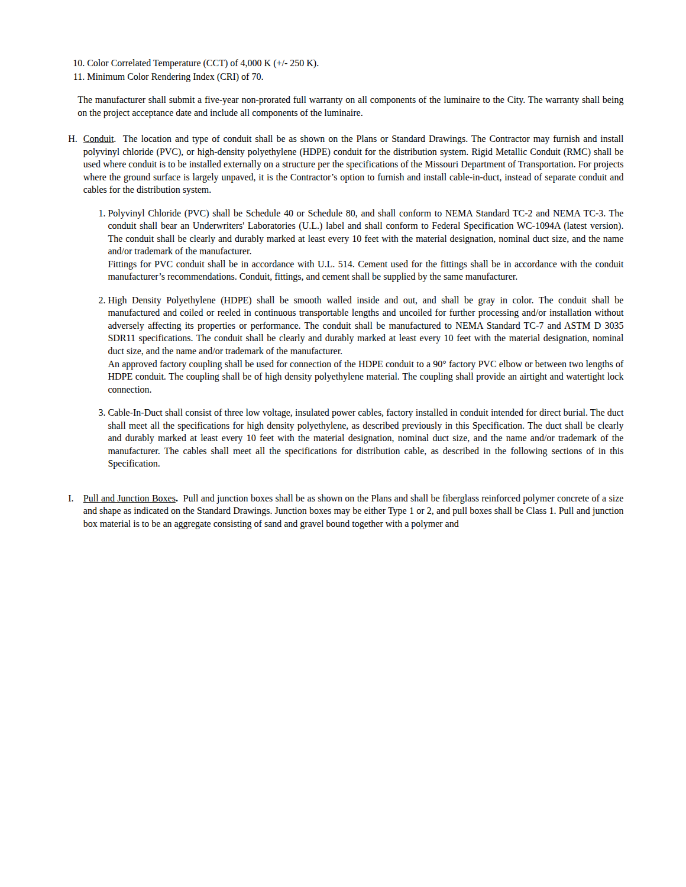Color Correlated Temperature (CCT) of 4,000 K (+/- 250 K).
Minimum Color Rendering Index (CRI) of 70.
The manufacturer shall submit a five-year non-prorated full warranty on all components of the luminaire to the City. The warranty shall being on the project acceptance date and include all components of the luminaire.
H.
Conduit. The location and type of conduit shall be as shown on the Plans or Standard Drawings. The Contractor may furnish and install polyvinyl chloride (PVC), or high-density polyethylene (HDPE) conduit for the distribution system. Rigid Metallic Conduit (RMC) shall be used where conduit is to be installed externally on a structure per the specifications of the Missouri Department of Transportation. For projects where the ground surface is largely unpaved, it is the Contractor’s option to furnish and install cable-in-duct, instead of separate conduit and cables for the distribution system.
Polyvinyl Chloride (PVC) shall be Schedule 40 or Schedule 80, and shall conform to NEMA Standard TC-2 and NEMA TC-3. The conduit shall bear an Underwriters' Laboratories (U.L.) label and shall conform to Federal Specification WC-1094A (latest version). The conduit shall be clearly and durably marked at least every 10 feet with the material designation, nominal duct size, and the name and/or trademark of the manufacturer.
Fittings for PVC conduit shall be in accordance with U.L. 514. Cement used for the fittings shall be in accordance with the conduit manufacturer’s recommendations. Conduit, fittings, and cement shall be supplied by the same manufacturer.
High Density Polyethylene (HDPE) shall be smooth walled inside and out, and shall be gray in color. The conduit shall be manufactured and coiled or reeled in continuous transportable lengths and uncoiled for further processing and/or installation without adversely affecting its properties or performance. The conduit shall be manufactured to NEMA Standard TC-7 and ASTM D 3035 SDR11 specifications. The conduit shall be clearly and durably marked at least every 10 feet with the material designation, nominal duct size, and the name and/or trademark of the manufacturer.
An approved factory coupling shall be used for connection of the HDPE conduit to a 90° factory PVC elbow or between two lengths of HDPE conduit. The coupling shall be of high density polyethylene material. The coupling shall provide an airtight and watertight lock connection.
Cable-In-Duct shall consist of three low voltage, insulated power cables, factory installed in conduit intended for direct burial. The duct shall meet all the specifications for high density polyethylene, as described previously in this Specification. The duct shall be clearly and durably marked at least every 10 feet with the material designation, nominal duct size, and the name and/or trademark of the manufacturer. The cables shall meet all the specifications for distribution cable, as described in the following sections of in this Specification.
I.
Pull and Junction Boxes. Pull and junction boxes shall be as shown on the Plans and shall be fiberglass reinforced polymer concrete of a size and shape as indicated on the Standard Drawings. Junction boxes may be either Type 1 or 2, and pull boxes shall be Class 1. Pull and junction box material is to be an aggregate consisting of sand and gravel bound together with a polymer and